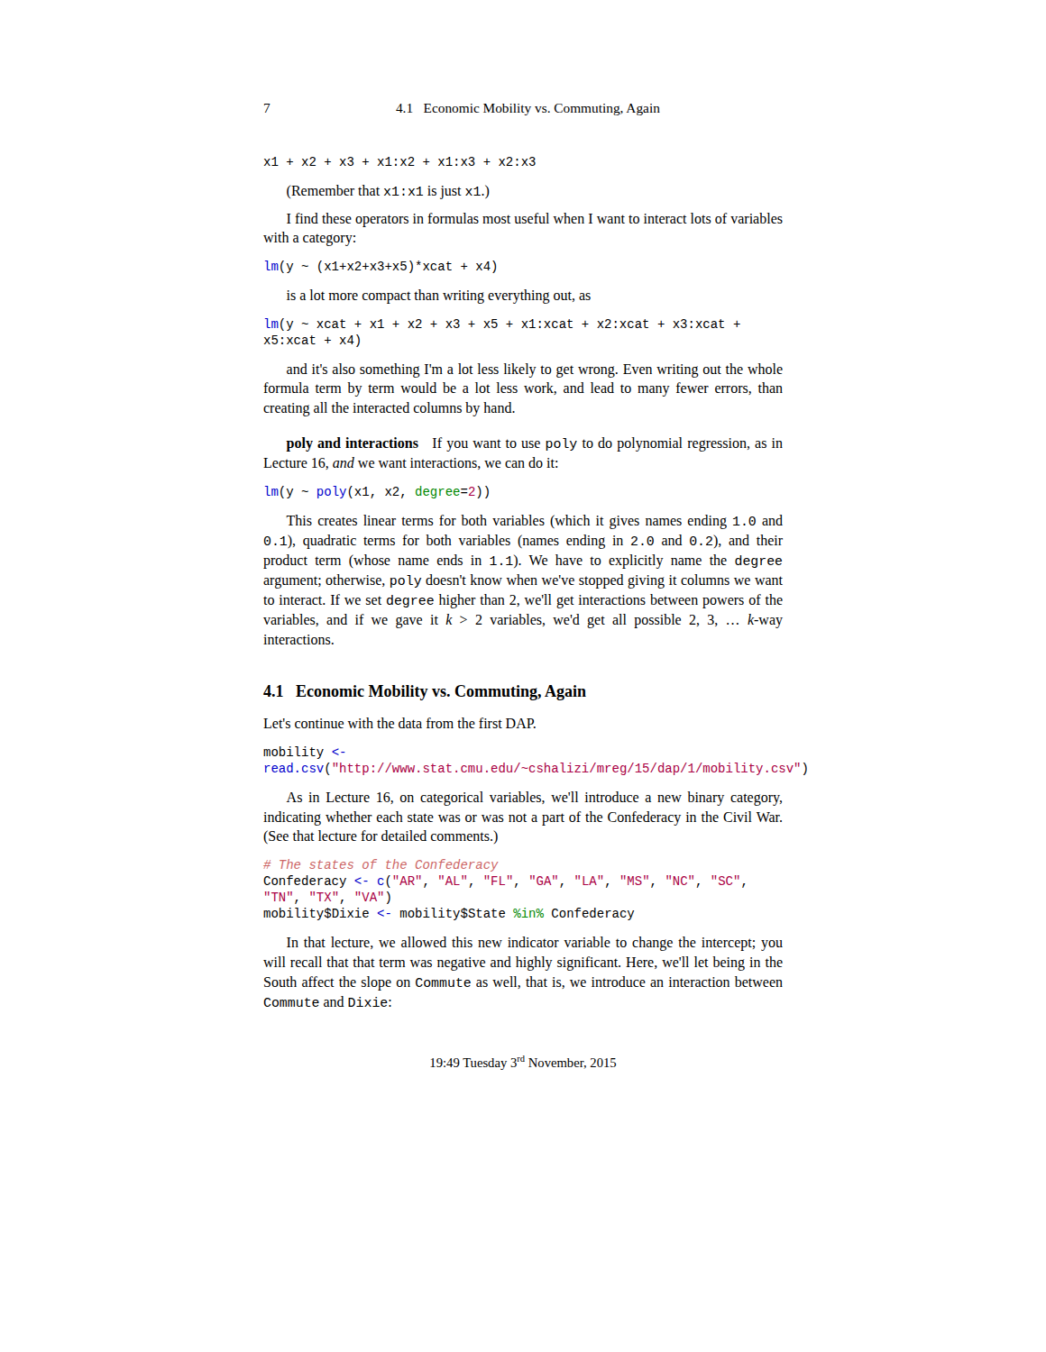7 4.1 Economic Mobility vs. Commuting, Again
x1 + x2 + x3 + x1:x2 + x1:x3 + x2:x3
(Remember that x1:x1 is just x1.)
I find these operators in formulas most useful when I want to interact lots of variables with a category:
lm(y ~ (x1+x2+x3+x5)*xcat + x4)
is a lot more compact than writing everything out, as
lm(y ~ xcat + x1 + x2 + x3 + x5 + x1:xcat + x2:xcat + x3:xcat + x5:xcat + x4)
and it's also something I'm a lot less likely to get wrong. Even writing out the whole formula term by term would be a lot less work, and lead to many fewer errors, than creating all the interacted columns by hand.
poly and interactions If you want to use poly to do polynomial regression, as in Lecture 16, and we want interactions, we can do it:
lm(y ~ poly(x1, x2, degree=2))
This creates linear terms for both variables (which it gives names ending 1.0 and 0.1), quadratic terms for both variables (names ending in 2.0 and 0.2), and their product term (whose name ends in 1.1). We have to explicitly name the degree argument; otherwise, poly doesn't know when we've stopped giving it columns we want to interact. If we set degree higher than 2, we'll get interactions between powers of the variables, and if we gave it k > 2 variables, we'd get all possible 2, 3, … k-way interactions.
4.1 Economic Mobility vs. Commuting, Again
Let's continue with the data from the first DAP.
mobility <- read.csv("http://www.stat.cmu.edu/~cshalizi/mreg/15/dap/1/mobility.csv")
As in Lecture 16, on categorical variables, we'll introduce a new binary category, indicating whether each state was or was not a part of the Confederacy in the Civil War. (See that lecture for detailed comments.)
# The states of the Confederacy Confederacy <- c("AR", "AL", "FL", "GA", "LA", "MS", "NC", "SC", "TN", "TX", "VA") mobility$Dixie <- mobility$State %in% Confederacy
In that lecture, we allowed this new indicator variable to change the intercept; you will recall that that term was negative and highly significant. Here, we'll let being in the South affect the slope on Commute as well, that is, we introduce an interaction between Commute and Dixie:
19:49 Tuesday 3rd November, 2015